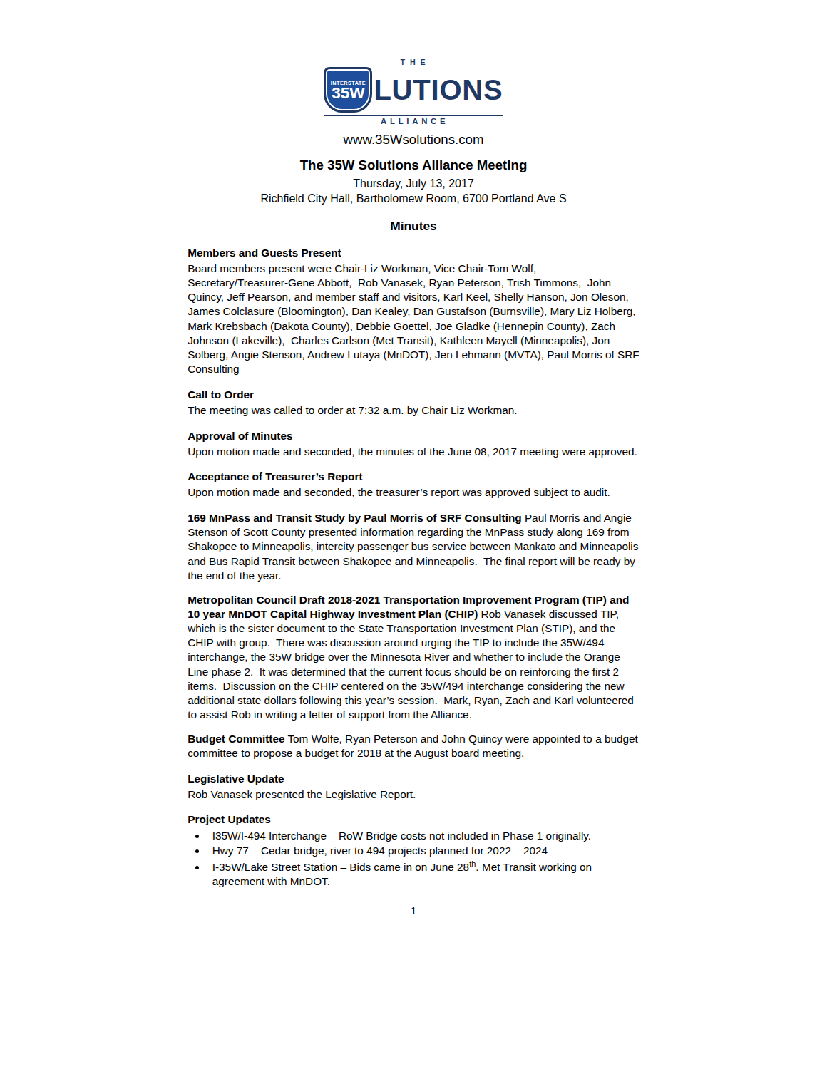T H E
INTERSTATE
35W
LUTIONS
ALLIANCE
www.35Wsolutions.com
The 35W Solutions Alliance Meeting
Thursday, July 13, 2017
Richfield City Hall, Bartholomew Room, 6700 Portland Ave S
Minutes
Members and Guests Present
Board members present were Chair-Liz Workman, Vice Chair-Tom Wolf, Secretary/Treasurer-Gene Abbott, Rob Vanasek, Ryan Peterson, Trish Timmons, John Quincy, Jeff Pearson, and member staff and visitors, Karl Keel, Shelly Hanson, Jon Oleson, James Colclasure (Bloomington), Dan Kealey, Dan Gustafson (Burnsville), Mary Liz Holberg, Mark Krebsbach (Dakota County), Debbie Goettel, Joe Gladke (Hennepin County), Zach Johnson (Lakeville), Charles Carlson (Met Transit), Kathleen Mayell (Minneapolis), Jon Solberg, Angie Stenson, Andrew Lutaya (MnDOT), Jen Lehmann (MVTA), Paul Morris of SRF Consulting
Call to Order
The meeting was called to order at 7:32 a.m. by Chair Liz Workman.
Approval of Minutes
Upon motion made and seconded, the minutes of the June 08, 2017 meeting were approved.
Acceptance of Treasurer’s Report
Upon motion made and seconded, the treasurer’s report was approved subject to audit.
169 MnPass and Transit Study by Paul Morris of SRF Consulting Paul Morris and Angie Stenson of Scott County presented information regarding the MnPass study along 169 from Shakopee to Minneapolis, intercity passenger bus service between Mankato and Minneapolis and Bus Rapid Transit between Shakopee and Minneapolis. The final report will be ready by the end of the year.
Metropolitan Council Draft 2018-2021 Transportation Improvement Program (TIP) and 10 year MnDOT Capital Highway Investment Plan (CHIP) Rob Vanasek discussed TIP, which is the sister document to the State Transportation Investment Plan (STIP), and the CHIP with group. There was discussion around urging the TIP to include the 35W/494 interchange, the 35W bridge over the Minnesota River and whether to include the Orange Line phase 2. It was determined that the current focus should be on reinforcing the first 2 items. Discussion on the CHIP centered on the 35W/494 interchange considering the new additional state dollars following this year’s session. Mark, Ryan, Zach and Karl volunteered to assist Rob in writing a letter of support from the Alliance.
Budget Committee Tom Wolfe, Ryan Peterson and John Quincy were appointed to a budget committee to propose a budget for 2018 at the August board meeting.
Legislative Update
Rob Vanasek presented the Legislative Report.
Project Updates
I35W/I-494 Interchange – RoW Bridge costs not included in Phase 1 originally.
Hwy 77 – Cedar bridge, river to 494 projects planned for 2022 – 2024
I-35W/Lake Street Station – Bids came in on June 28th. Met Transit working on agreement with MnDOT.
1